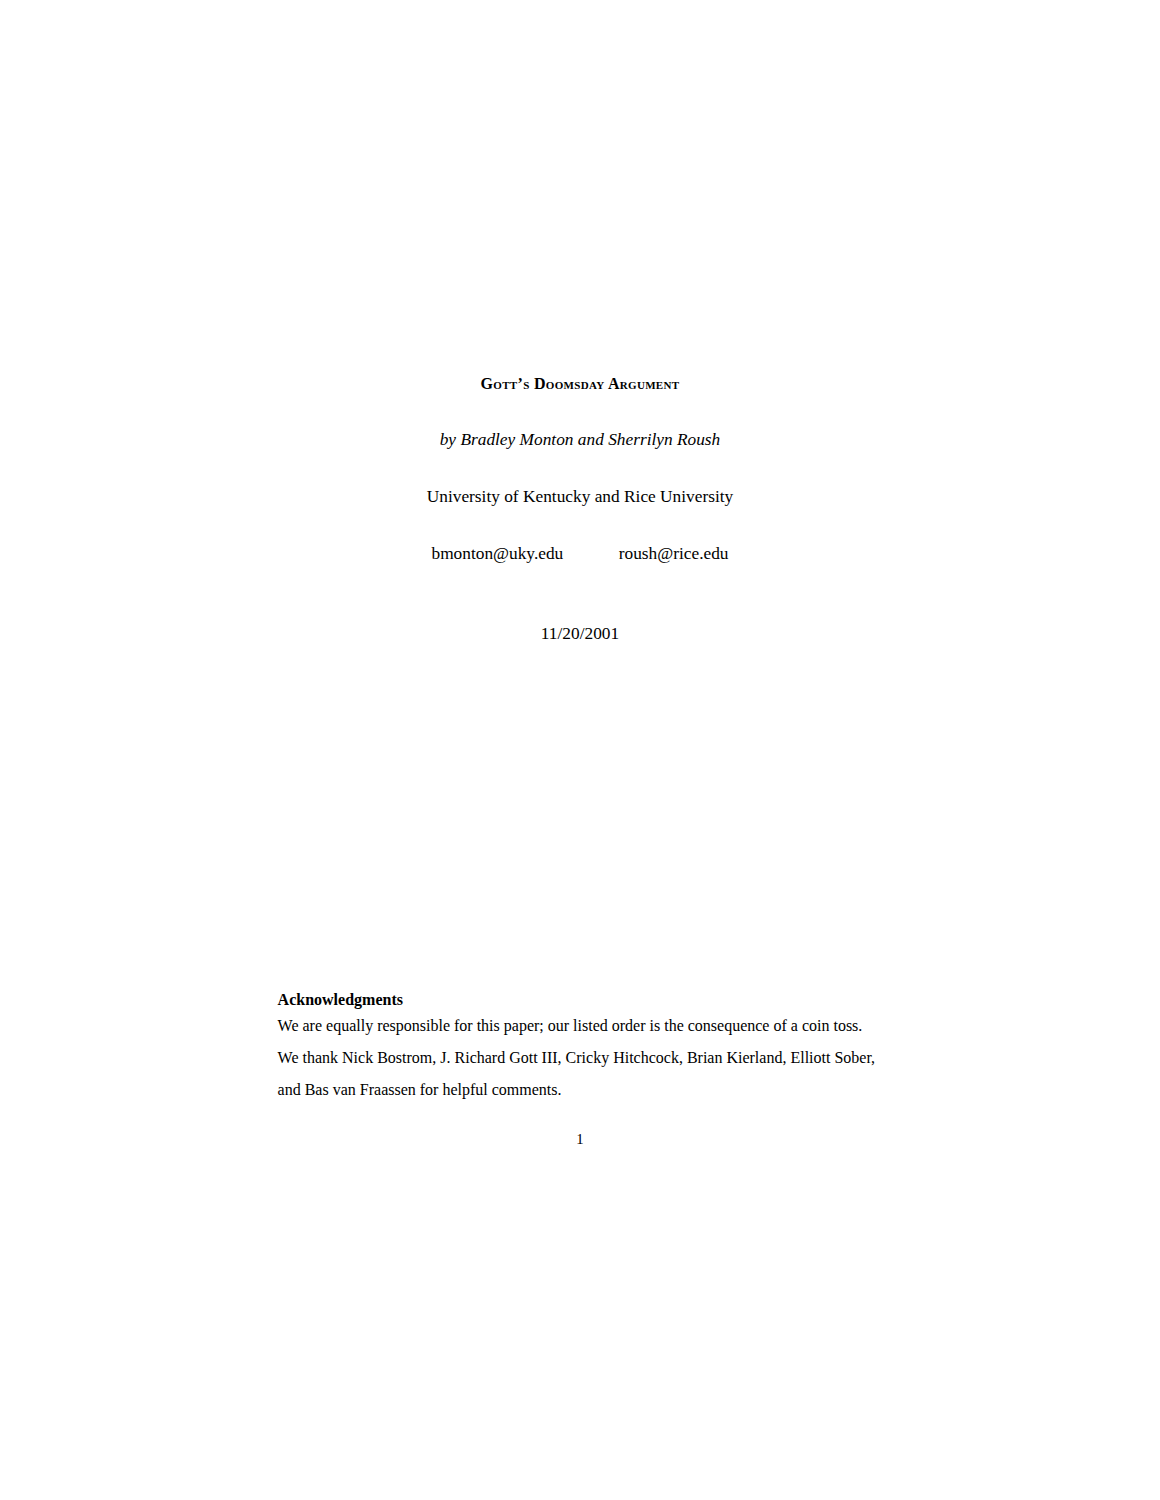Gott’s Doomsday Argument
by Bradley Monton and Sherrilyn Roush
University of Kentucky and Rice University
bmonton@uky.edu roush@rice.edu
11/20/2001
Acknowledgments
We are equally responsible for this paper; our listed order is the consequence of a coin toss. We thank Nick Bostrom, J. Richard Gott III, Cricky Hitchcock, Brian Kierland, Elliott Sober, and Bas van Fraassen for helpful comments.
1